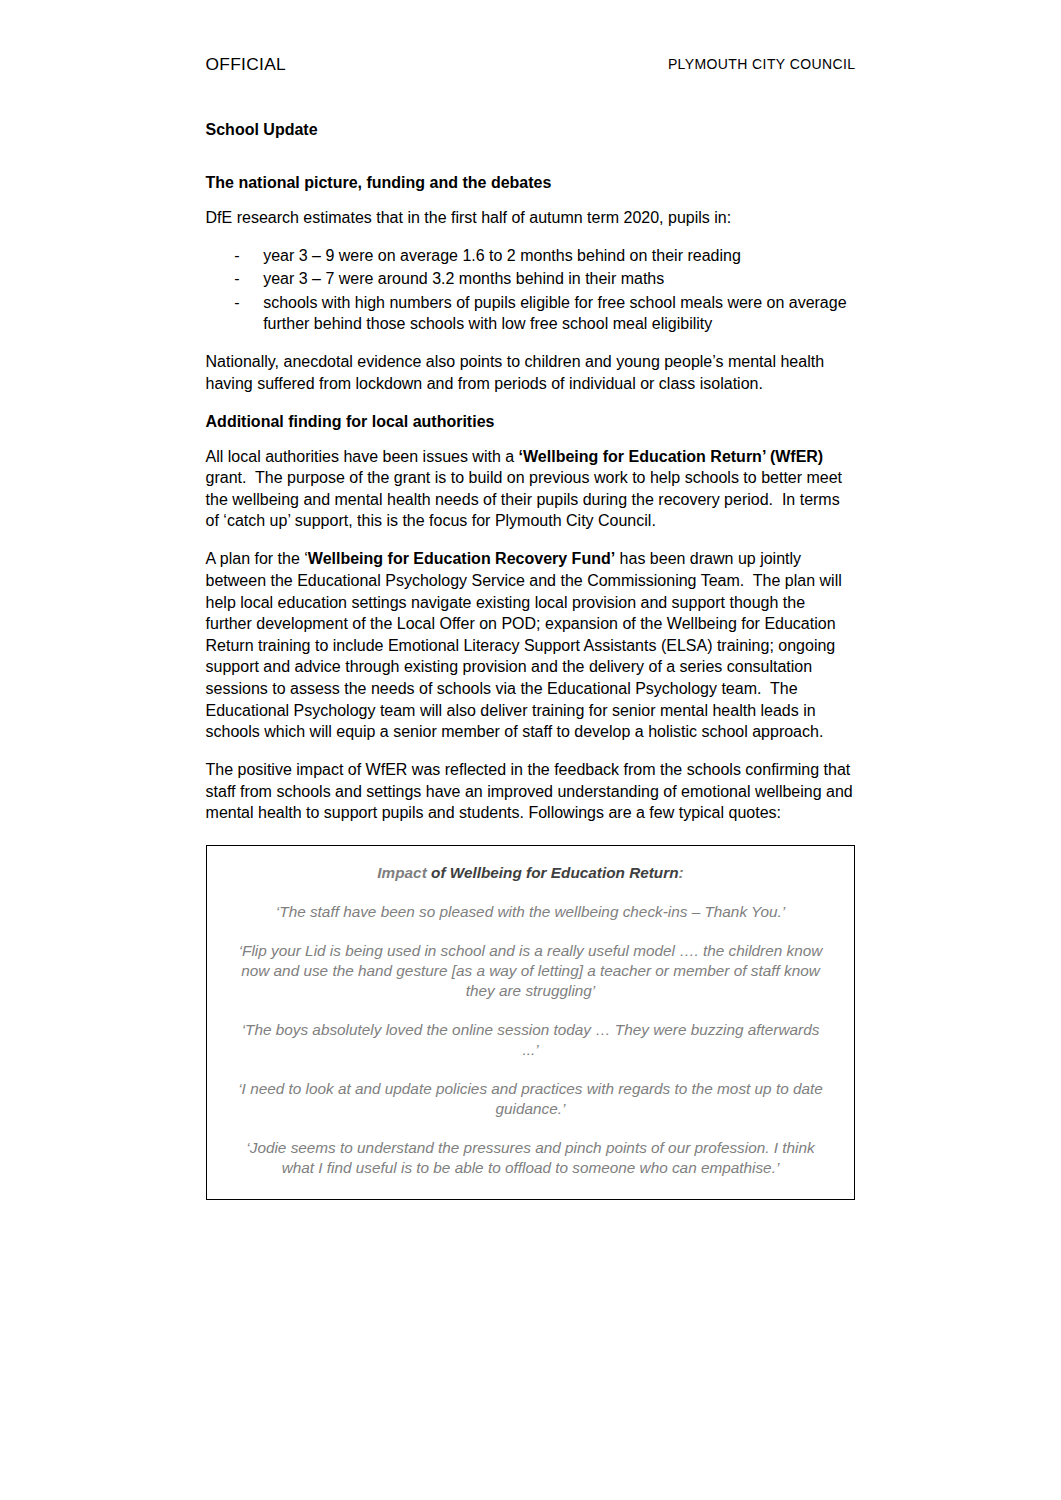OFFICIAL
PLYMOUTH CITY COUNCIL
School Update
The national picture, funding and the debates
DfE research estimates that in the first half of autumn term 2020, pupils in:
year 3 – 9 were on average 1.6 to 2 months behind on their reading
year 3 – 7 were around 3.2 months behind in their maths
schools with high numbers of pupils eligible for free school meals were on average further behind those schools with low free school meal eligibility
Nationally, anecdotal evidence also points to children and young people’s mental health having suffered from lockdown and from periods of individual or class isolation.
Additional finding for local authorities
All local authorities have been issues with a ‘Wellbeing for Education Return’ (WfER) grant. The purpose of the grant is to build on previous work to help schools to better meet the wellbeing and mental health needs of their pupils during the recovery period. In terms of ‘catch up’ support, this is the focus for Plymouth City Council.
A plan for the ‘Wellbeing for Education Recovery Fund’ has been drawn up jointly between the Educational Psychology Service and the Commissioning Team. The plan will help local education settings navigate existing local provision and support though the further development of the Local Offer on POD; expansion of the Wellbeing for Education Return training to include Emotional Literacy Support Assistants (ELSA) training; ongoing support and advice through existing provision and the delivery of a series consultation sessions to assess the needs of schools via the Educational Psychology team. The Educational Psychology team will also deliver training for senior mental health leads in schools which will equip a senior member of staff to develop a holistic school approach.
The positive impact of WfER was reflected in the feedback from the schools confirming that staff from schools and settings have an improved understanding of emotional wellbeing and mental health to support pupils and students. Followings are a few typical quotes:
Impact of Wellbeing for Education Return:
‘The staff have been so pleased with the wellbeing check-ins – Thank You.’
‘Flip your Lid is being used in school and is a really useful model …. the children know now and use the hand gesture [as a way of letting] a teacher or member of staff know they are struggling’
‘The boys absolutely loved the online session today … They were buzzing afterwards ...’
‘I need to look at and update policies and practices with regards to the most up to date guidance.’
‘Jodie seems to understand the pressures and pinch points of our profession. I think what I find useful is to be able to offload to someone who can empathise.’